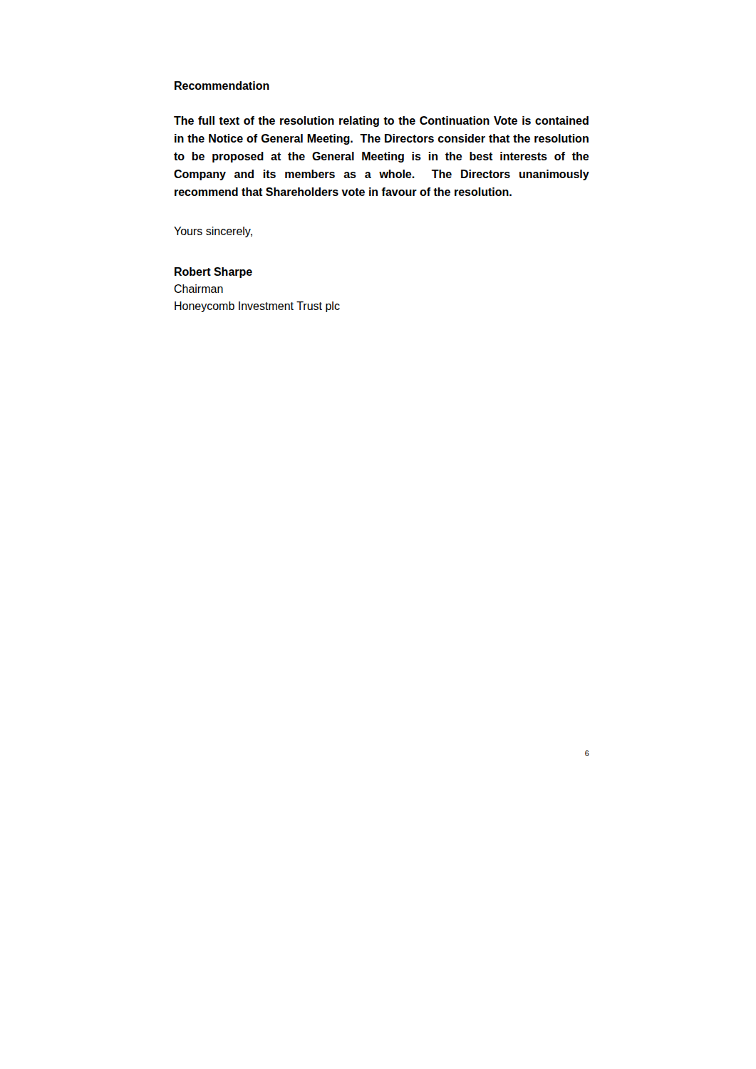Recommendation
The full text of the resolution relating to the Continuation Vote is contained in the Notice of General Meeting. The Directors consider that the resolution to be proposed at the General Meeting is in the best interests of the Company and its members as a whole. The Directors unanimously recommend that Shareholders vote in favour of the resolution.
Yours sincerely,
Robert Sharpe
Chairman
Honeycomb Investment Trust plc
6